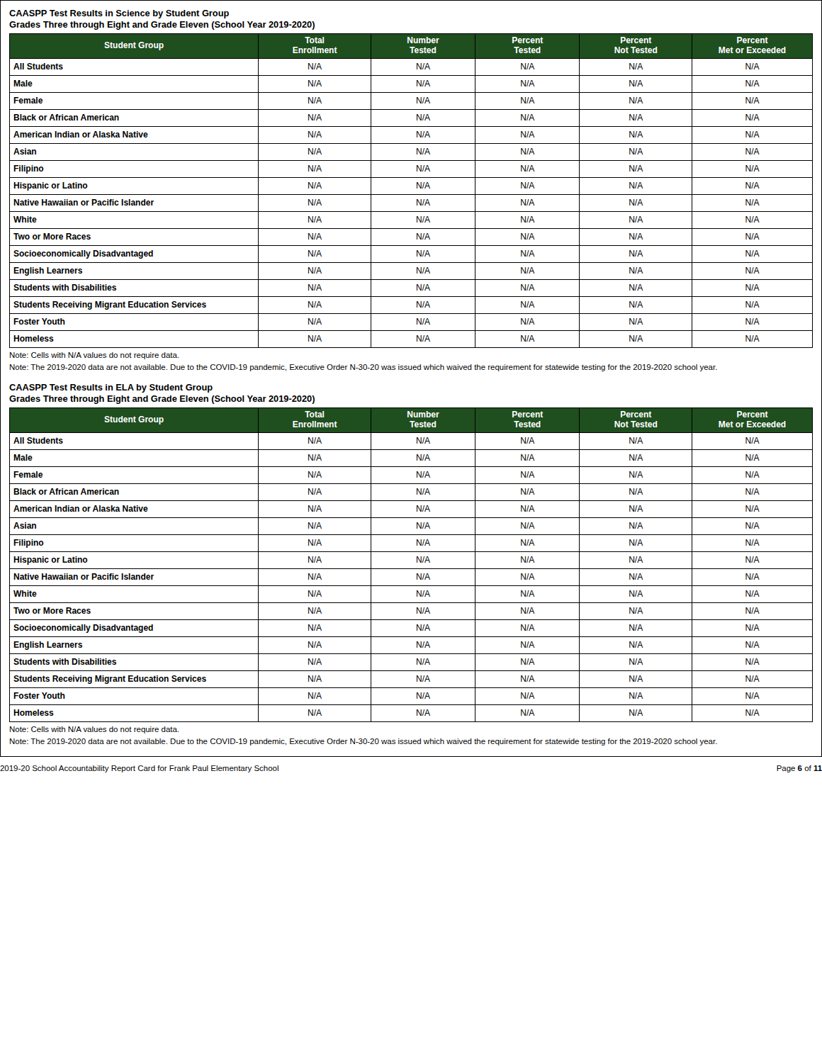CAASPP Test Results in Science by Student Group
Grades Three through Eight and Grade Eleven (School Year 2019-2020)
| Student Group | Total Enrollment | Number Tested | Percent Tested | Percent Not Tested | Percent Met or Exceeded |
| --- | --- | --- | --- | --- | --- |
| All Students | N/A | N/A | N/A | N/A | N/A |
| Male | N/A | N/A | N/A | N/A | N/A |
| Female | N/A | N/A | N/A | N/A | N/A |
| Black or African American | N/A | N/A | N/A | N/A | N/A |
| American Indian or Alaska Native | N/A | N/A | N/A | N/A | N/A |
| Asian | N/A | N/A | N/A | N/A | N/A |
| Filipino | N/A | N/A | N/A | N/A | N/A |
| Hispanic or Latino | N/A | N/A | N/A | N/A | N/A |
| Native Hawaiian or Pacific Islander | N/A | N/A | N/A | N/A | N/A |
| White | N/A | N/A | N/A | N/A | N/A |
| Two or More Races | N/A | N/A | N/A | N/A | N/A |
| Socioeconomically Disadvantaged | N/A | N/A | N/A | N/A | N/A |
| English Learners | N/A | N/A | N/A | N/A | N/A |
| Students with Disabilities | N/A | N/A | N/A | N/A | N/A |
| Students Receiving Migrant Education Services | N/A | N/A | N/A | N/A | N/A |
| Foster Youth | N/A | N/A | N/A | N/A | N/A |
| Homeless | N/A | N/A | N/A | N/A | N/A |
Note: Cells with N/A values do not require data.
Note: The 2019-2020 data are not available. Due to the COVID-19 pandemic, Executive Order N-30-20 was issued which waived the requirement for statewide testing for the 2019-2020 school year.
CAASPP Test Results in ELA by Student Group
Grades Three through Eight and Grade Eleven (School Year 2019-2020)
| Student Group | Total Enrollment | Number Tested | Percent Tested | Percent Not Tested | Percent Met or Exceeded |
| --- | --- | --- | --- | --- | --- |
| All Students | N/A | N/A | N/A | N/A | N/A |
| Male | N/A | N/A | N/A | N/A | N/A |
| Female | N/A | N/A | N/A | N/A | N/A |
| Black or African American | N/A | N/A | N/A | N/A | N/A |
| American Indian or Alaska Native | N/A | N/A | N/A | N/A | N/A |
| Asian | N/A | N/A | N/A | N/A | N/A |
| Filipino | N/A | N/A | N/A | N/A | N/A |
| Hispanic or Latino | N/A | N/A | N/A | N/A | N/A |
| Native Hawaiian or Pacific Islander | N/A | N/A | N/A | N/A | N/A |
| White | N/A | N/A | N/A | N/A | N/A |
| Two or More Races | N/A | N/A | N/A | N/A | N/A |
| Socioeconomically Disadvantaged | N/A | N/A | N/A | N/A | N/A |
| English Learners | N/A | N/A | N/A | N/A | N/A |
| Students with Disabilities | N/A | N/A | N/A | N/A | N/A |
| Students Receiving Migrant Education Services | N/A | N/A | N/A | N/A | N/A |
| Foster Youth | N/A | N/A | N/A | N/A | N/A |
| Homeless | N/A | N/A | N/A | N/A | N/A |
Note: Cells with N/A values do not require data.
Note: The 2019-2020 data are not available. Due to the COVID-19 pandemic, Executive Order N-30-20 was issued which waived the requirement for statewide testing for the 2019-2020 school year.
2019-20 School Accountability Report Card for Frank Paul Elementary School Page 6 of 11